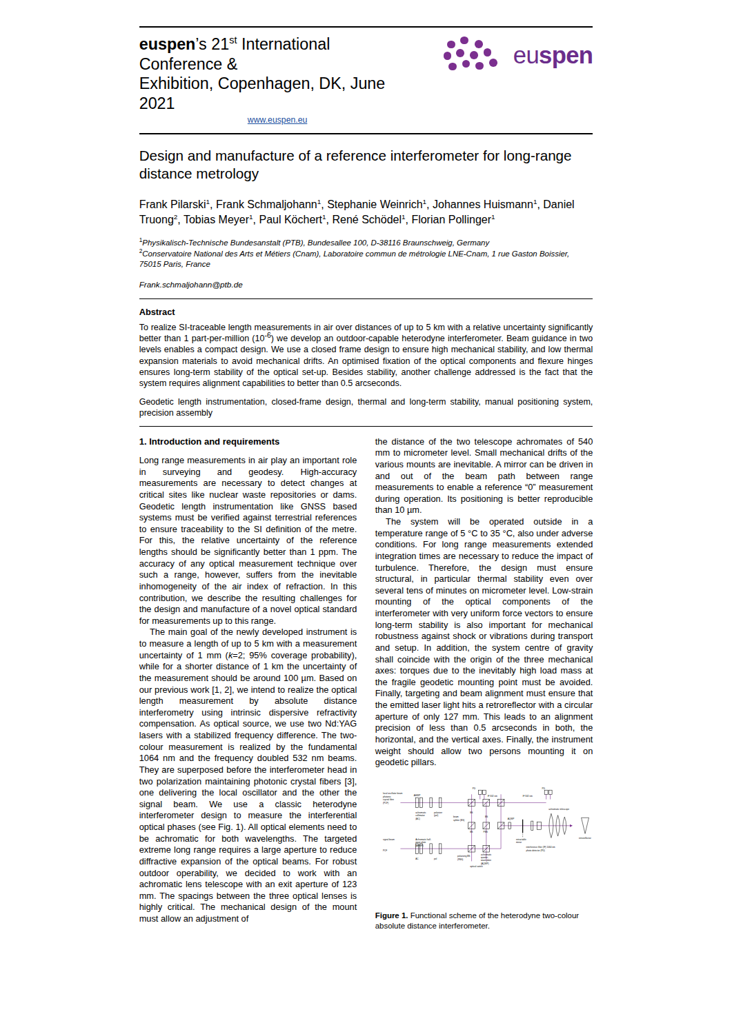eu spen’s 21st International Conference & Exhibition, Copenhagen, DK, June 2021 www.euspen.eu
euspen
Design and manufacture of a reference interferometer for long-range distance metrology
Frank Pilarski1, Frank Schmaljohann1, Stephanie Weinrich1, Johannes Huismann1, Daniel Truong2, Tobias Meyer1, Paul Köchert1, René Schödel1, Florian Pollinger1
1Physikalisch-Technische Bundesanstalt (PTB), Bundesallee 100, D-38116 Braunschweig, Germany
2Conservatoire National des Arts et Métiers (Cnam), Laboratoire commun de métrologie LNE-Cnam, 1 rue Gaston Boissier, 75015 Paris, France
Frank.schmaljohann@ptb.de
Abstract
To realize SI-traceable length measurements in air over distances of up to 5 km with a relative uncertainty significantly better than 1 part-per-million (10-6) we develop an outdoor-capable heterodyne interferometer. Beam guidance in two levels enables a compact design. We use a closed frame design to ensure high mechanical stability, and low thermal expansion materials to avoid mechanical drifts. An optimised fixation of the optical components and flexure hinges ensures long-term stability of the optical set-up. Besides stability, another challenge addressed is the fact that the system requires alignment capabilities to better than 0.5 arcseconds.
Geodetic length instrumentation, closed-frame design, thermal and long-term stability, manual positioning system, precision assembly
1. Introduction and requirements
Long range measurements in air play an important role in surveying and geodesy. High-accuracy measurements are necessary to detect changes at critical sites like nuclear waste repositories or dams. Geodetic length instrumentation like GNSS based systems must be verified against terrestrial references to ensure traceability to the SI definition of the metre. For this, the relative uncertainty of the reference lengths should be significantly better than 1 ppm. The accuracy of any optical measurement technique over such a range, however, suffers from the inevitable inhomogeneity of the air index of refraction. In this contribution, we describe the resulting challenges for the design and manufacture of a novel optical standard for measurements up to this range.
The main goal of the newly developed instrument is to measure a length of up to 5 km with a measurement uncertainty of 1 mm (k=2; 95% coverage probability), while for a shorter distance of 1 km the uncertainty of the measurement should be around 100 µm. Based on our previous work [1, 2], we intend to realize the optical length measurement by absolute distance interferometry using intrinsic dispersive refractivity compensation. As optical source, we use two Nd:YAG lasers with a stabilized frequency difference. The two-colour measurement is realized by the fundamental 1064 nm and the frequency doubled 532 nm beams. They are superposed before the interferometer head in two polarization maintaining photonic crystal fibers [3], one delivering the local oscillator and the other the signal beam. We use a classic heterodyne interferometer design to measure the interferential optical phases (see Fig. 1). All optical elements need to be achromatic for both wavelengths. The targeted extreme long range requires a large aperture to reduce diffractive expansion of the optical beams. For robust outdoor operability, we decided to work with an achromatic lens telescope with an exit aperture of 123 mm. The spacings between the three optical lenses is highly critical. The mechanical design of the mount must allow an adjustment of
the distance of the two telescope achromates of 540 mm to micrometer level. Small mechanical drifts of the various mounts are inevitable. A mirror can be driven in and out of the beam path between range measurements to enable a reference “0” measurement during operation. Its positioning is better reproducible than 10 µm.
The system will be operated outside in a temperature range of 5 °C to 35 °C, also under adverse conditions. For long range measurements extended integration times are necessary to reduce the impact of turbulence. Therefore, the design must ensure structural, in particular thermal stability even over several tens of minutes on micrometer level. Low-strain mounting of the optical components of the interferometer with very uniform force vectors to ensure long-term stability is also important for mechanical robustness against shock or vibrations during transport and setup. In addition, the system centre of gravity shall coincide with the origin of the three mechanical axes: torques due to the inevitably high load mass at the fragile geodetic mounting point must be avoided. Finally, targeting and beam alignment must ensure that the emitted laser light hits a retroreflector with a circular aperture of only 127 mm. This leads to an alignment precision of less than 0.5 arcseconds in both, the horizontal, and the vertical axes. Finally, the instrument weight should allow two persons mounting it on geodetic pillars.
local oscillator beam photonic crystal fibre (PCF) AHWP PD PD IF 532 nm IF 532 nm achromatic collimator (AC) polarizer (pol) beam splitter (BS) BS BS BS PBS AQWP signal beam Achromatic half- wave plate (AHWP) PCF AC pol polarizing BS (PBS) achromatic quarter- wave plate (AQWP) optical switch retractable mirror interference filter (IF) 1064 nm photo detector (PD) achromatic telescope retroreflector
Figure 1. Functional scheme of the heterodyne two-colour absolute distance interferometer.